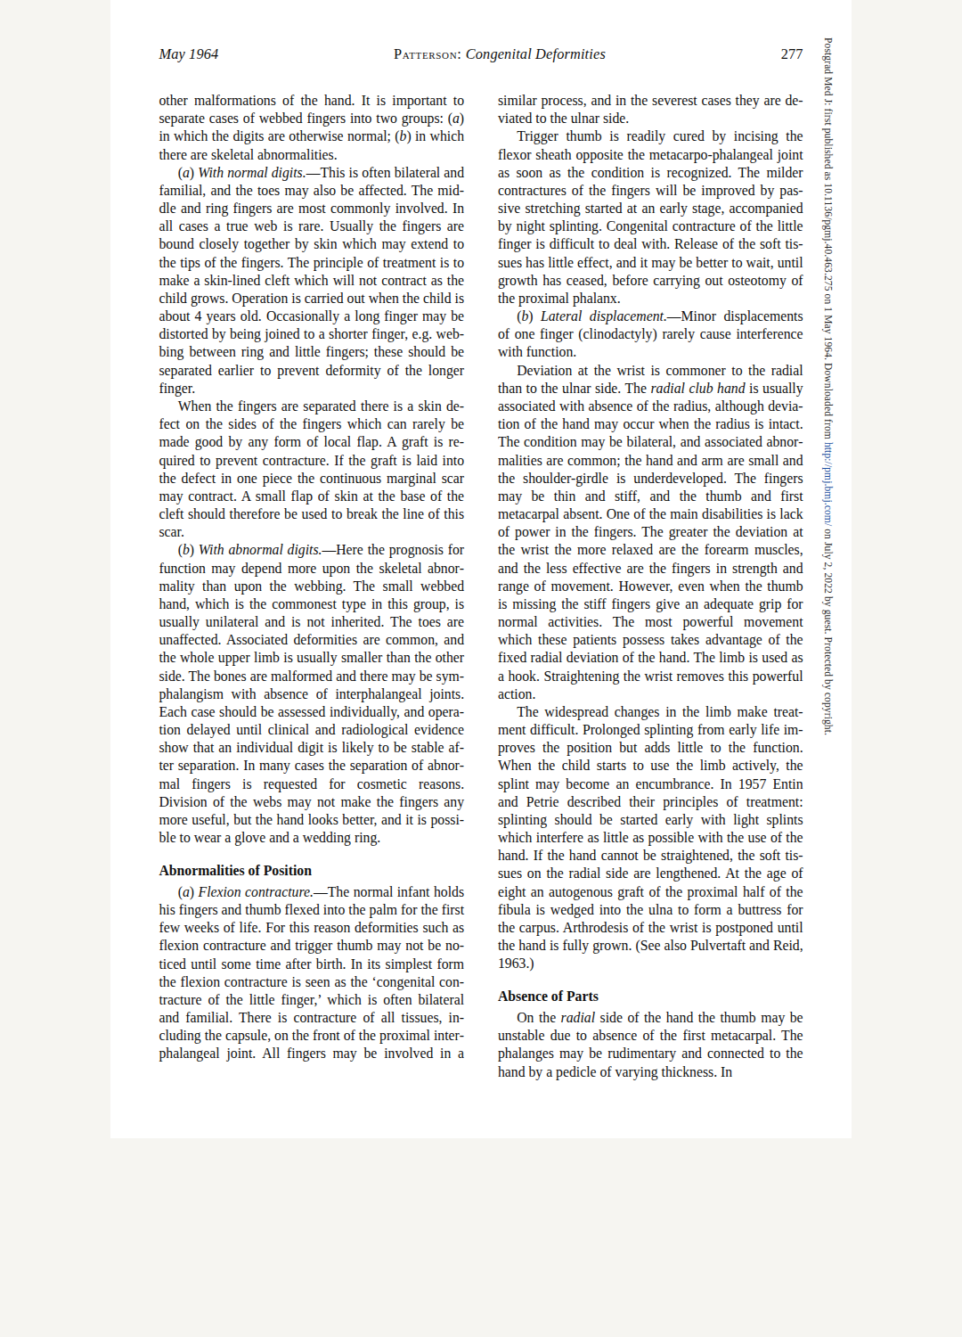May 1964 Patterson: Congenital Deformities 277
other malformations of the hand. It is important to separate cases of webbed fingers into two groups: (a) in which the digits are otherwise normal; (b) in which there are skeletal abnormalities.
(a) With normal digits.—This is often bilateral and familial, and the toes may also be affected. The middle and ring fingers are most commonly involved. In all cases a true web is rare. Usually the fingers are bound closely together by skin which may extend to the tips of the fingers. The principle of treatment is to make a skin-lined cleft which will not contract as the child grows. Operation is carried out when the child is about 4 years old. Occasionally a long finger may be distorted by being joined to a shorter finger, e.g. webbing between ring and little fingers; these should be separated earlier to prevent deformity of the longer finger.
When the fingers are separated there is a skin defect on the sides of the fingers which can rarely be made good by any form of local flap. A graft is required to prevent contracture. If the graft is laid into the defect in one piece the continuous marginal scar may contract. A small flap of skin at the base of the cleft should therefore be used to break the line of this scar.
(b) With abnormal digits.—Here the prognosis for function may depend more upon the skeletal abnormality than upon the webbing. The small webbed hand, which is the commonest type in this group, is usually unilateral and is not inherited. The toes are unaffected. Associated deformities are common, and the whole upper limb is usually smaller than the other side. The bones are malformed and there may be symphalangism with absence of interphalangeal joints. Each case should be assessed individually, and operation delayed until clinical and radiological evidence show that an individual digit is likely to be stable after separation. In many cases the separation of abnormal fingers is requested for cosmetic reasons. Division of the webs may not make the fingers any more useful, but the hand looks better, and it is possible to wear a glove and a wedding ring.
Abnormalities of Position
(a) Flexion contracture.—The normal infant holds his fingers and thumb flexed into the palm for the first few weeks of life. For this reason deformities such as flexion contracture and trigger thumb may not be noticed until some time after birth. In its simplest form the flexion contracture is seen as the ‘congenital contracture of the little finger,’ which is often bilateral and familial. There is contracture of all tissues, including the capsule, on the front of the proximal interphalangeal joint. All fingers may be involved in a similar process, and in the severest cases they are deviated to the ulnar side.
Trigger thumb is readily cured by incising the flexor sheath opposite the metacarpo-phalangeal joint as soon as the condition is recognized. The milder contractures of the fingers will be improved by passive stretching started at an early stage, accompanied by night splinting. Congenital contracture of the little finger is difficult to deal with. Release of the soft tissues has little effect, and it may be better to wait, until growth has ceased, before carrying out osteotomy of the proximal phalanx.
(b) Lateral displacement.—Minor displacements of one finger (clinodactyly) rarely cause interference with function.
Deviation at the wrist is commoner to the radial than to the ulnar side. The radial club hand is usually associated with absence of the radius, although deviation of the hand may occur when the radius is intact. The condition may be bilateral, and associated abnormalities are common; the hand and arm are small and the shoulder-girdle is underdeveloped. The fingers may be thin and stiff, and the thumb and first metacarpal absent. One of the main disabilities is lack of power in the fingers. The greater the deviation at the wrist the more relaxed are the forearm muscles, and the less effective are the fingers in strength and range of movement. However, even when the thumb is missing the stiff fingers give an adequate grip for normal activities. The most powerful movement which these patients possess takes advantage of the fixed radial deviation of the hand. The limb is used as a hook. Straightening the wrist removes this powerful action.
The widespread changes in the limb make treatment difficult. Prolonged splinting from early life improves the position but adds little to the function. When the child starts to use the limb actively, the splint may become an encumbrance. In 1957 Entin and Petrie described their principles of treatment: splinting should be started early with light splints which interfere as little as possible with the use of the hand. If the hand cannot be straightened, the soft tissues on the radial side are lengthened. At the age of eight an autogenous graft of the proximal half of the fibula is wedged into the ulna to form a buttress for the carpus. Arthrodesis of the wrist is postponed until the hand is fully grown. (See also Pulvertaft and Reid, 1963.)
Absence of Parts
On the radial side of the hand the thumb may be unstable due to absence of the first metacarpal. The phalanges may be rudimentary and connected to the hand by a pedicle of varying thickness. In
Postgrad Med J: first published as 10.1136/pgmj.40.463.275 on 1 May 1964. Downloaded from http://pmj.bmj.com/ on July 2, 2022 by guest. Protected by copyright.